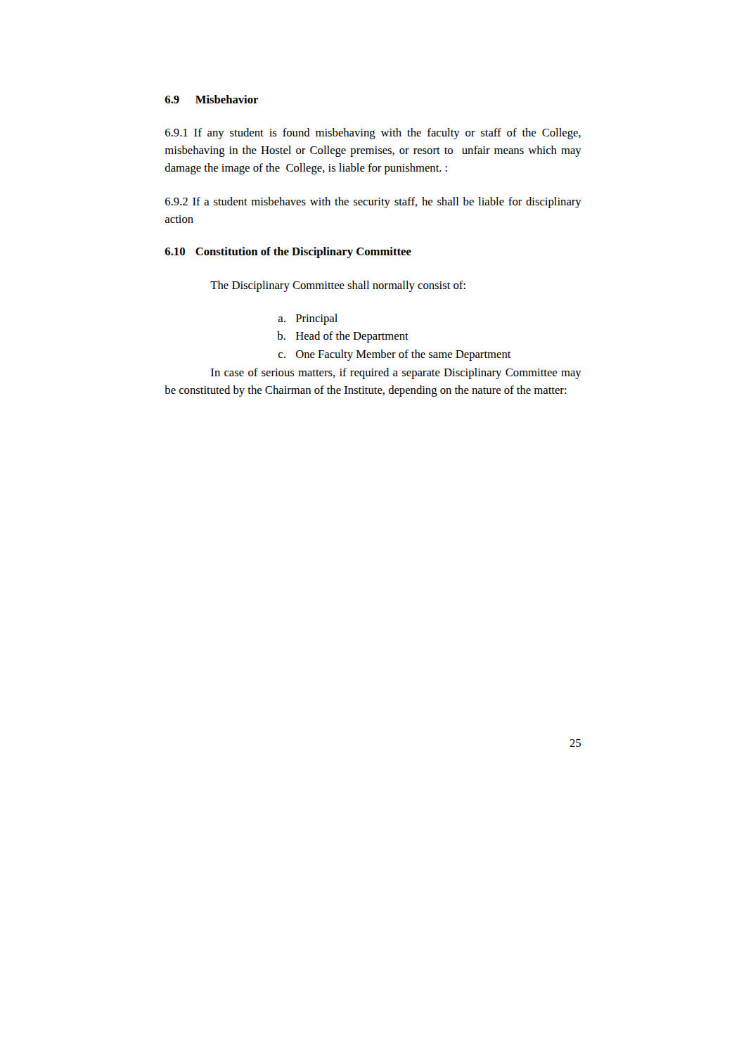6.9 Misbehavior
6.9.1 If any student is found misbehaving with the faculty or staff of the College, misbehaving in the Hostel or College premises, or resort to unfair means which may damage the image of the College, is liable for punishment. :
6.9.2 If a student misbehaves with the security staff, he shall be liable for disciplinary action
6.10 Constitution of the Disciplinary Committee
The Disciplinary Committee shall normally consist of:
Principal
Head of the Department
One Faculty Member of the same Department
In case of serious matters, if required a separate Disciplinary Committee may be constituted by the Chairman of the Institute, depending on the nature of the matter:
25